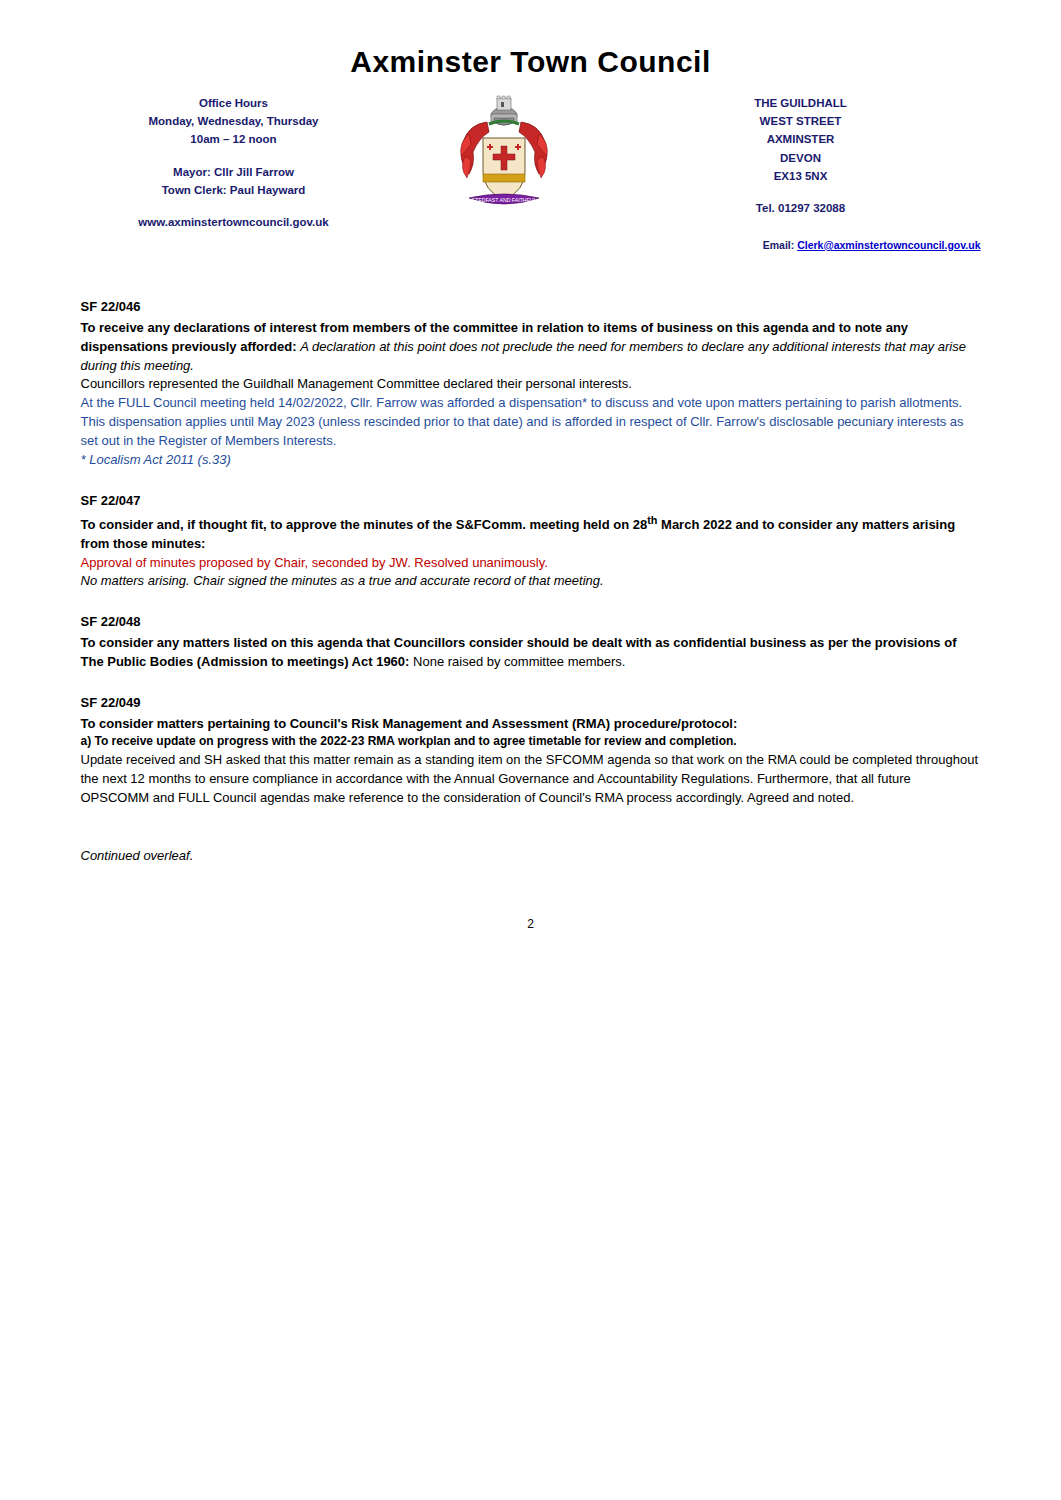Axminster Town Council
Office Hours
Monday, Wednesday, Thursday
10am – 12 noon
Mayor: Cllr Jill Farrow
Town Clerk: Paul Hayward
www.axminstertowncouncil.gov.uk
STEDFAST AND FAITHFUL
THE GUILDHALL
WEST STREET
AXMINSTER
DEVON
EX13 5NX
Tel. 01297 32088
Email: Clerk@axminstertowncouncil.gov.uk
SF 22/046
To receive any declarations of interest from members of the committee in relation to items of business on this agenda and to note any dispensations previously afforded: A declaration at this point does not preclude the need for members to declare any additional interests that may arise during this meeting.
Councillors represented the Guildhall Management Committee declared their personal interests.
At the FULL Council meeting held 14/02/2022, Cllr. Farrow was afforded a dispensation* to discuss and vote upon matters pertaining to parish allotments. This dispensation applies until May 2023 (unless rescinded prior to that date) and is afforded in respect of Cllr. Farrow's disclosable pecuniary interests as set out in the Register of Members Interests.
* Localism Act 2011 (s.33)
SF 22/047
To consider and, if thought fit, to approve the minutes of the S&FComm. meeting held on 28th March 2022 and to consider any matters arising from those minutes:
Approval of minutes proposed by Chair, seconded by JW. Resolved unanimously.
No matters arising. Chair signed the minutes as a true and accurate record of that meeting.
SF 22/048
To consider any matters listed on this agenda that Councillors consider should be dealt with as confidential business as per the provisions of The Public Bodies (Admission to meetings) Act 1960: None raised by committee members.
SF 22/049
To consider matters pertaining to Council's Risk Management and Assessment (RMA) procedure/protocol:
a) To receive update on progress with the 2022-23 RMA workplan and to agree timetable for review and completion.
Update received and SH asked that this matter remain as a standing item on the SFCOMM agenda so that work on the RMA could be completed throughout the next 12 months to ensure compliance in accordance with the Annual Governance and Accountability Regulations. Furthermore, that all future OPSCOMM and FULL Council agendas make reference to the consideration of Council's RMA process accordingly. Agreed and noted.
Continued overleaf.
2